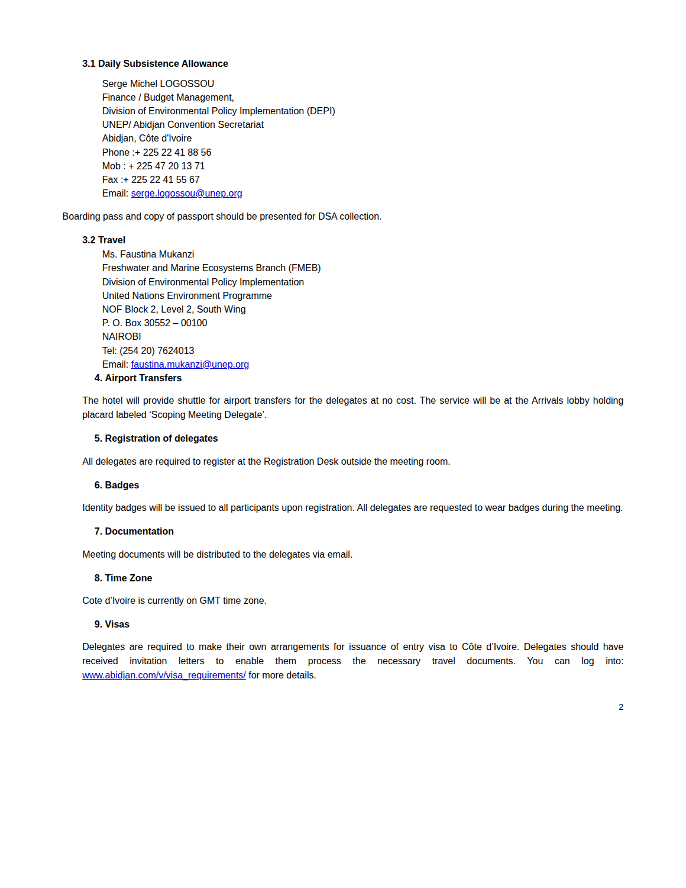3.1 Daily Subsistence Allowance
Serge Michel LOGOSSOU
Finance / Budget Management,
Division of Environmental Policy Implementation (DEPI)
UNEP/ Abidjan Convention Secretariat
Abidjan, Côte d'Ivoire
Phone :+ 225 22 41 88 56
Mob : + 225 47 20 13 71
Fax :+ 225 22 41 55 67
Email: serge.logossou@unep.org
Boarding pass and copy of passport should be presented for DSA collection.
3.2 Travel
Ms. Faustina Mukanzi
Freshwater and Marine Ecosystems Branch (FMEB)
Division of Environmental Policy Implementation
United Nations Environment Programme
NOF Block 2, Level 2, South Wing
P. O. Box 30552 – 00100
NAIROBI
Tel: (254 20) 7624013
Email: faustina.mukanzi@unep.org
Airport Transfers
The hotel will provide shuttle for airport transfers for the delegates at no cost. The service will be at the Arrivals lobby holding placard labeled ‘Scoping Meeting Delegate’.
Registration of delegates
All delegates are required to register at the Registration Desk outside the meeting room.
Badges
Identity badges will be issued to all participants upon registration. All delegates are requested to wear badges during the meeting.
Documentation
Meeting documents will be distributed to the delegates via email.
Time Zone
Cote d’Ivoire is currently on GMT time zone.
Visas
Delegates are required to make their own arrangements for issuance of entry visa to Côte d’Ivoire. Delegates should have received invitation letters to enable them process the necessary travel documents. You can log into: www.abidjan.com/v/visa_requirements/ for more details.
2